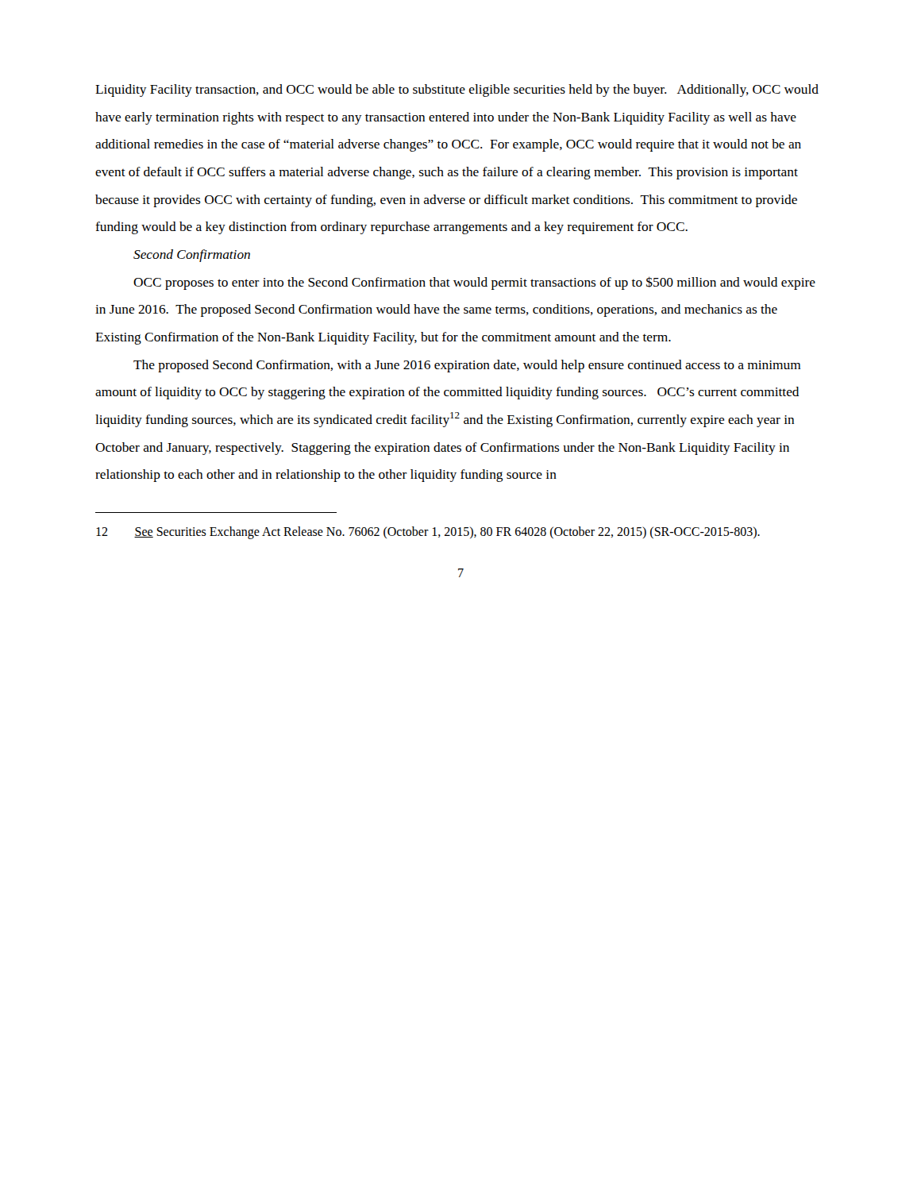Liquidity Facility transaction, and OCC would be able to substitute eligible securities held by the buyer. Additionally, OCC would have early termination rights with respect to any transaction entered into under the Non-Bank Liquidity Facility as well as have additional remedies in the case of “material adverse changes” to OCC. For example, OCC would require that it would not be an event of default if OCC suffers a material adverse change, such as the failure of a clearing member. This provision is important because it provides OCC with certainty of funding, even in adverse or difficult market conditions. This commitment to provide funding would be a key distinction from ordinary repurchase arrangements and a key requirement for OCC.
Second Confirmation
OCC proposes to enter into the Second Confirmation that would permit transactions of up to $500 million and would expire in June 2016. The proposed Second Confirmation would have the same terms, conditions, operations, and mechanics as the Existing Confirmation of the Non-Bank Liquidity Facility, but for the commitment amount and the term.
The proposed Second Confirmation, with a June 2016 expiration date, would help ensure continued access to a minimum amount of liquidity to OCC by staggering the expiration of the committed liquidity funding sources. OCC’s current committed liquidity funding sources, which are its syndicated credit facility12 and the Existing Confirmation, currently expire each year in October and January, respectively. Staggering the expiration dates of Confirmations under the Non-Bank Liquidity Facility in relationship to each other and in relationship to the other liquidity funding source in
12
See Securities Exchange Act Release No. 76062 (October 1, 2015), 80 FR 64028 (October 22, 2015) (SR-OCC-2015-803).
7